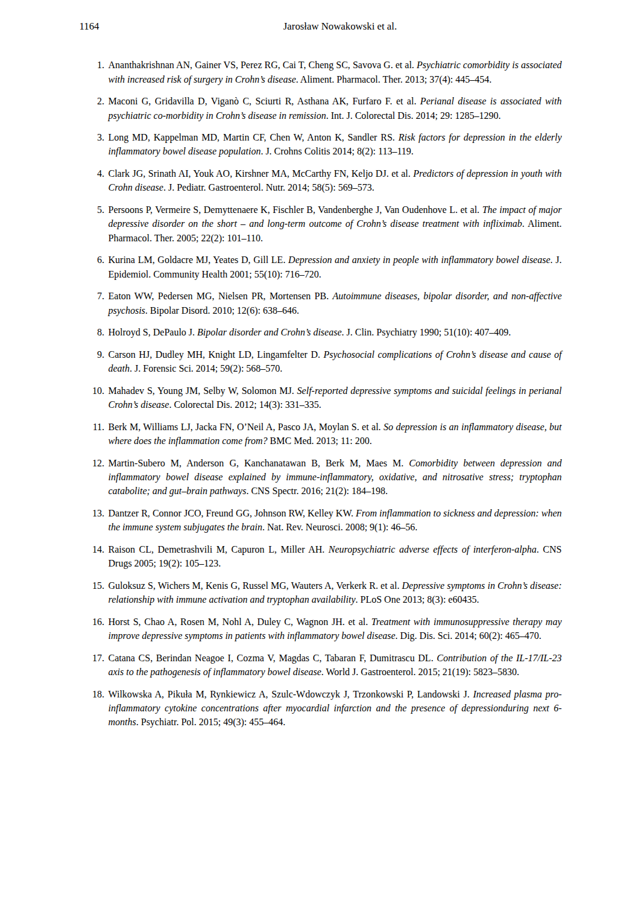1164 Jarosław Nowakowski et al.
Ananthakrishnan AN, Gainer VS, Perez RG, Cai T, Cheng SC, Savova G. et al. Psychiatric comorbidity is associated with increased risk of surgery in Crohn’s disease. Aliment. Pharmacol. Ther. 2013; 37(4): 445–454.
Maconi G, Gridavilla D, Viganò C, Sciurti R, Asthana AK, Furfaro F. et al. Perianal disease is associated with psychiatric co-morbidity in Crohn’s disease in remission. Int. J. Colorectal Dis. 2014; 29: 1285–1290.
Long MD, Kappelman MD, Martin CF, Chen W, Anton K, Sandler RS. Risk factors for depression in the elderly inflammatory bowel disease population. J. Crohns Colitis 2014; 8(2): 113–119.
Clark JG, Srinath AI, Youk AO, Kirshner MA, McCarthy FN, Keljo DJ. et al. Predictors of depression in youth with Crohn disease. J. Pediatr. Gastroenterol. Nutr. 2014; 58(5): 569–573.
Persoons P, Vermeire S, Demyttenaere K, Fischler B, Vandenberghe J, Van Oudenhove L. et al. The impact of major depressive disorder on the short – and long-term outcome of Crohn’s disease treatment with infliximab. Aliment. Pharmacol. Ther. 2005; 22(2): 101–110.
Kurina LM, Goldacre MJ, Yeates D, Gill LE. Depression and anxiety in people with inflammatory bowel disease. J. Epidemiol. Community Health 2001; 55(10): 716–720.
Eaton WW, Pedersen MG, Nielsen PR, Mortensen PB. Autoimmune diseases, bipolar disorder, and non-affective psychosis. Bipolar Disord. 2010; 12(6): 638–646.
Holroyd S, DePaulo J. Bipolar disorder and Crohn’s disease. J. Clin. Psychiatry 1990; 51(10): 407–409.
Carson HJ, Dudley MH, Knight LD, Lingamfelter D. Psychosocial complications of Crohn’s disease and cause of death. J. Forensic Sci. 2014; 59(2): 568–570.
Mahadev S, Young JM, Selby W, Solomon MJ. Self-reported depressive symptoms and suicidal feelings in perianal Crohn’s disease. Colorectal Dis. 2012; 14(3): 331–335.
Berk M, Williams LJ, Jacka FN, O’Neil A, Pasco JA, Moylan S. et al. So depression is an inflammatory disease, but where does the inflammation come from? BMC Med. 2013; 11: 200.
Martin-Subero M, Anderson G, Kanchanatawan B, Berk M, Maes M. Comorbidity between depression and inflammatory bowel disease explained by immune-inflammatory, oxidative, and nitrosative stress; tryptophan catabolite; and gut–brain pathways. CNS Spectr. 2016; 21(2): 184–198.
Dantzer R, Connor JCO, Freund GG, Johnson RW, Kelley KW. From inflammation to sickness and depression: when the immune system subjugates the brain. Nat. Rev. Neurosci. 2008; 9(1): 46–56.
Raison CL, Demetrashvili M, Capuron L, Miller AH. Neuropsychiatric adverse effects of interferon-alpha. CNS Drugs 2005; 19(2): 105–123.
Guloksuz S, Wichers M, Kenis G, Russel MG, Wauters A, Verkerk R. et al. Depressive symptoms in Crohn’s disease: relationship with immune activation and tryptophan availability. PLoS One 2013; 8(3): e60435.
Horst S, Chao A, Rosen M, Nohl A, Duley C, Wagnon JH. et al. Treatment with immunosuppressive therapy may improve depressive symptoms in patients with inflammatory bowel disease. Dig. Dis. Sci. 2014; 60(2): 465–470.
Catana CS, Berindan Neagoe I, Cozma V, Magdas C, Tabaran F, Dumitrascu DL. Contribution of the IL-17/IL-23 axis to the pathogenesis of inflammatory bowel disease. World J. Gastroenterol. 2015; 21(19): 5823–5830.
Wilkowska A, Pikuła M, Rynkiewicz A, Szulc-Wdowczyk J, Trzonkowski P, Landowski J. Increased plasma pro-inflammatory cytokine concentrations after myocardial infarction and the presence of depressionduring next 6-months. Psychiatr. Pol. 2015; 49(3): 455–464.